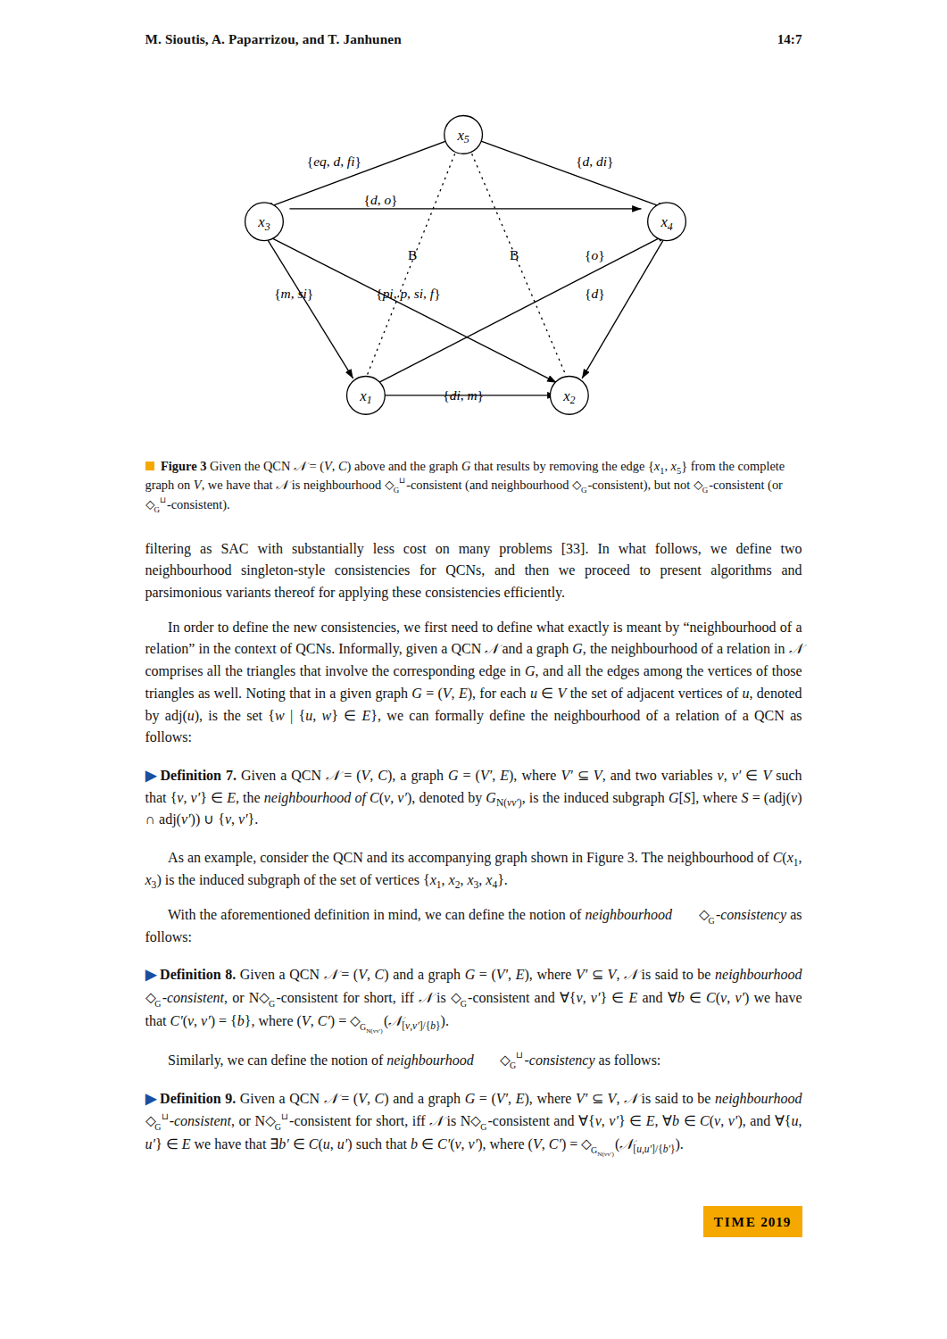M. Sioutis, A. Paparrizou, and T. Janhunen 14:7
x5 x3 x4 x1 x2 {eq, d, fi} {d, di} {d, o} B B {o} {m, si} {pi, p, si, f} {d} {di, m}
Figure 3 Given the QCN 𝒩 = (V, C) above and the graph G that results by removing the edge {x1, x5} from the complete graph on V, we have that 𝒩 is neighbourhood ⬦G⊔-consistent (and neighbourhood ⬦G-consistent), but not ⬦G-consistent (or ⬦G⊔-consistent).
filtering as SAC with substantially less cost on many problems [33]. In what follows, we define two neighbourhood singleton-style consistencies for QCNs, and then we proceed to present algorithms and parsimonious variants thereof for applying these consistencies efficiently.
In order to define the new consistencies, we first need to define what exactly is meant by “neighbourhood of a relation” in the context of QCNs. Informally, given a QCN 𝒩 and a graph G, the neighbourhood of a relation in 𝒩 comprises all the triangles that involve the corresponding edge in G, and all the edges among the vertices of those triangles as well. Noting that in a given graph G = (V, E), for each u ∈ V the set of adjacent vertices of u, denoted by adj(u), is the set {w | {u, w} ∈ E}, we can formally define the neighbourhood of a relation of a QCN as follows:
▶Definition 7. Given a QCN 𝒩 = (V, C), a graph G = (V′, E), where V′ ⊆ V, and two variables v, v′ ∈ V such that {v, v′} ∈ E, the neighbourhood of C(v, v′), denoted by GN(vv′), is the induced subgraph G[S], where S = (adj(v) ∩ adj(v′)) ∪ {v, v′}.
As an example, consider the QCN and its accompanying graph shown in Figure 3. The neighbourhood of C(x1, x3) is the induced subgraph of the set of vertices {x1, x2, x3, x4}.
With the aforementioned definition in mind, we can define the notion of neighbourhood ⬦G-consistency as follows:
▶Definition 8. Given a QCN 𝒩 = (V, C) and a graph G = (V′, E), where V′ ⊆ V, 𝒩 is said to be neighbourhood ⬦G-consistent, or N⬦G-consistent for short, iff 𝒩 is ⬦G-consistent and ∀{v, v′} ∈ E and ∀b ∈ C(v, v′) we have that C′(v, v′) = {b}, where (V, C′) = ⬦GN(vv′)(𝒩[v,v′]/{b}).
Similarly, we can define the notion of neighbourhood ⬦G⊔-consistency as follows:
▶Definition 9. Given a QCN 𝒩 = (V, C) and a graph G = (V′, E), where V′ ⊆ V, 𝒩 is said to be neighbourhood ⬦G⊔-consistent, or N⬦G⊔-consistent for short, iff 𝒩 is N⬦G-consistent and ∀{v, v′} ∈ E, ∀b ∈ C(v, v′), and ∀{u, u′} ∈ E we have that ∃b′ ∈ C(u, u′) such that b ∈ C′(v, v′), where (V, C′) = ⬦GN(vv′)(𝒩[u,u′]/{b′}).
TIME 2019